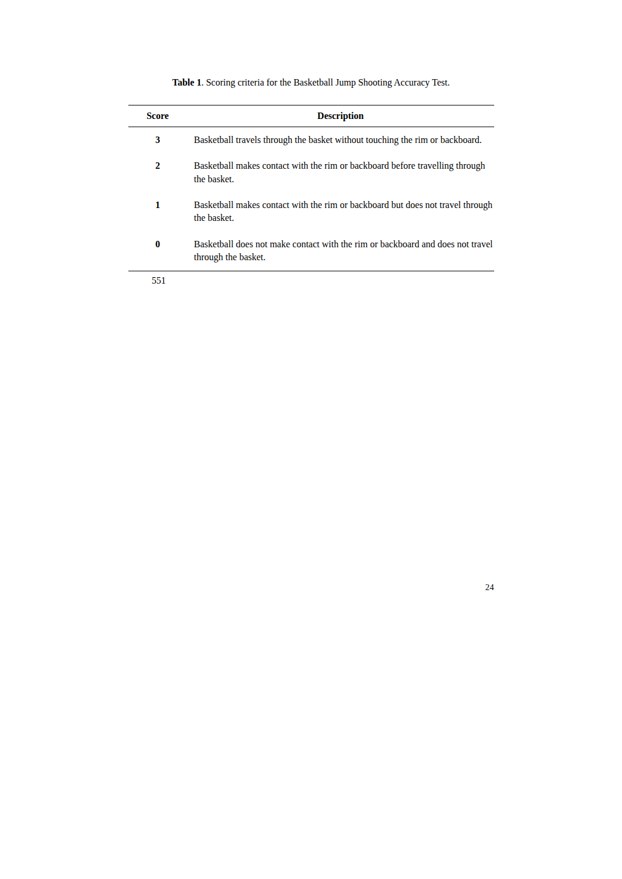Table 1. Scoring criteria for the Basketball Jump Shooting Accuracy Test.
| Score | Description |
| --- | --- |
| 3 | Basketball travels through the basket without touching the rim or backboard. |
| 2 | Basketball makes contact with the rim or backboard before travelling through the basket. |
| 1 | Basketball makes contact with the rim or backboard but does not travel through the basket. |
| 0 | Basketball does not make contact with the rim or backboard and does not travel through the basket. |
551
24